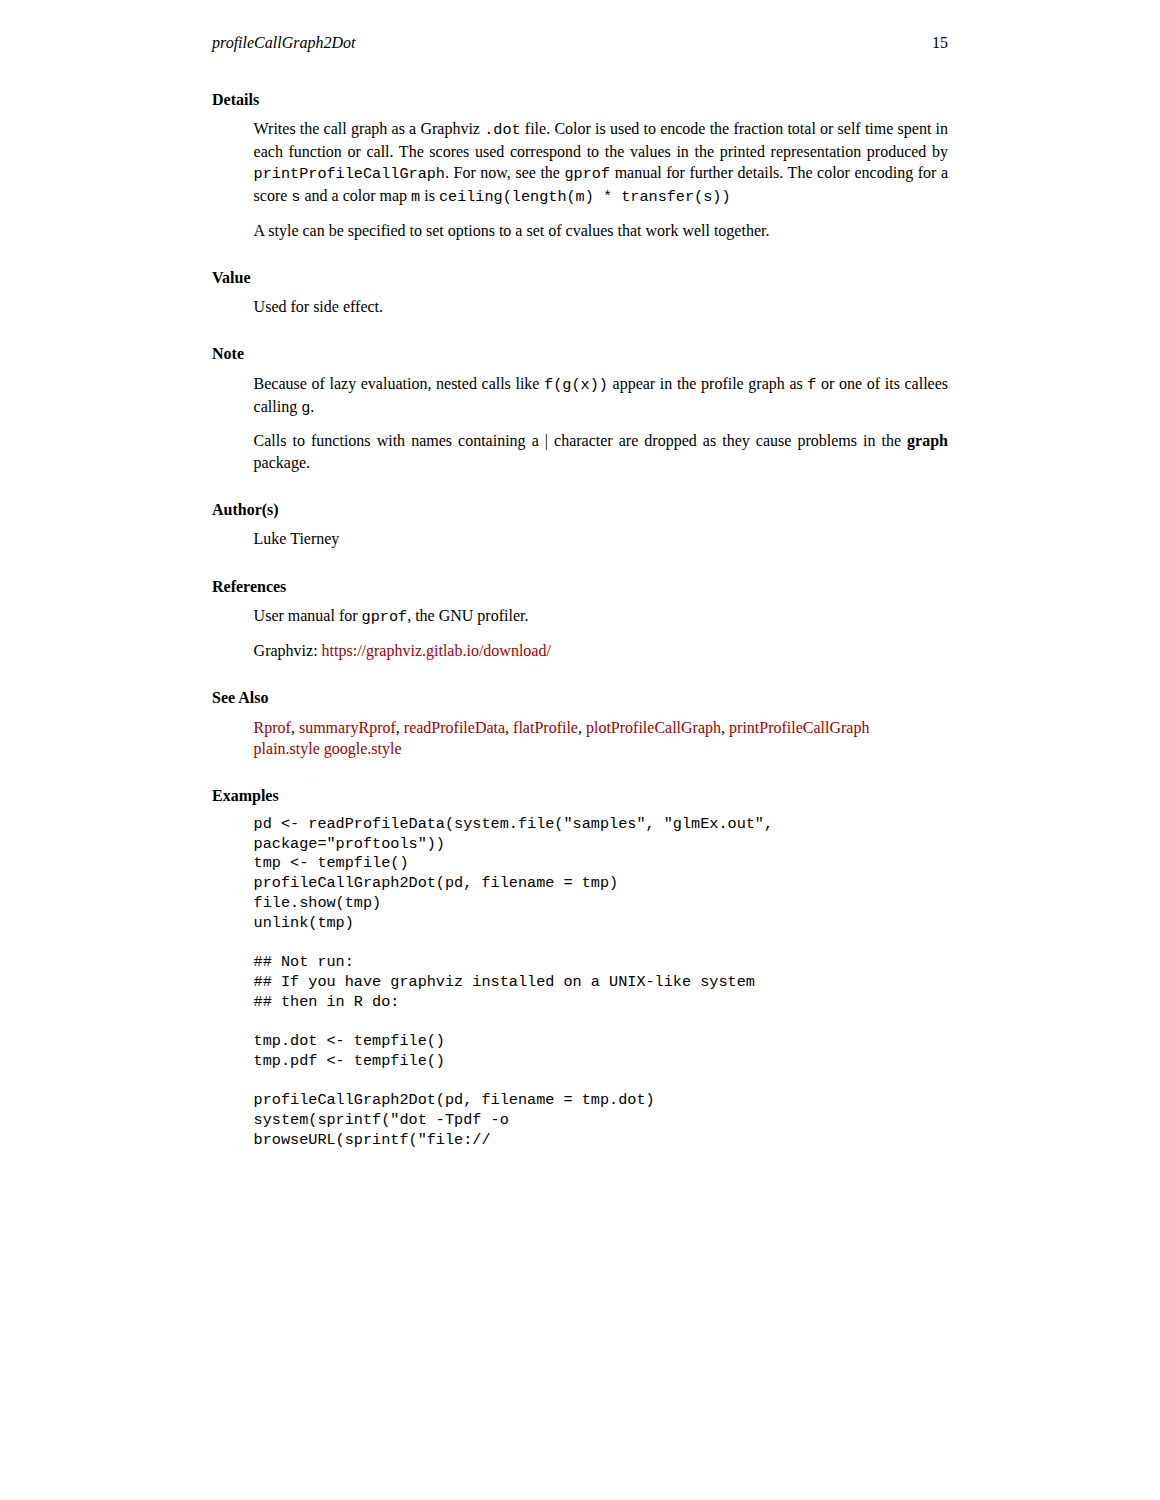profileCallGraph2Dot 15
Details
Writes the call graph as a Graphviz .dot file. Color is used to encode the fraction total or self time spent in each function or call. The scores used correspond to the values in the printed representation produced by printProfileCallGraph. For now, see the gprof manual for further details. The color encoding for a score s and a color map m is ceiling(length(m) * transfer(s))
A style can be specified to set options to a set of cvalues that work well together.
Value
Used for side effect.
Note
Because of lazy evaluation, nested calls like f(g(x)) appear in the profile graph as f or one of its callees calling g.
Calls to functions with names containing a | character are dropped as they cause problems in the graph package.
Author(s)
Luke Tierney
References
User manual for gprof, the GNU profiler.
Graphviz: https://graphviz.gitlab.io/download/
See Also
Rprof, summaryRprof, readProfileData, flatProfile, plotProfileCallGraph, printProfileCallGraph
plain.style google.style
Examples
pd <- readProfileData(system.file("samples", "glmEx.out", package="proftools"))
tmp <- tempfile()
profileCallGraph2Dot(pd, filename = tmp)
file.show(tmp)
unlink(tmp)

## Not run: 
## If you have graphviz installed on a UNIX-like system
## then in R do:

tmp.dot <- tempfile()
tmp.pdf <- tempfile()

profileCallGraph2Dot(pd, filename = tmp.dot)
system(sprintf("dot -Tpdf -o
browseURL(sprintf("file://